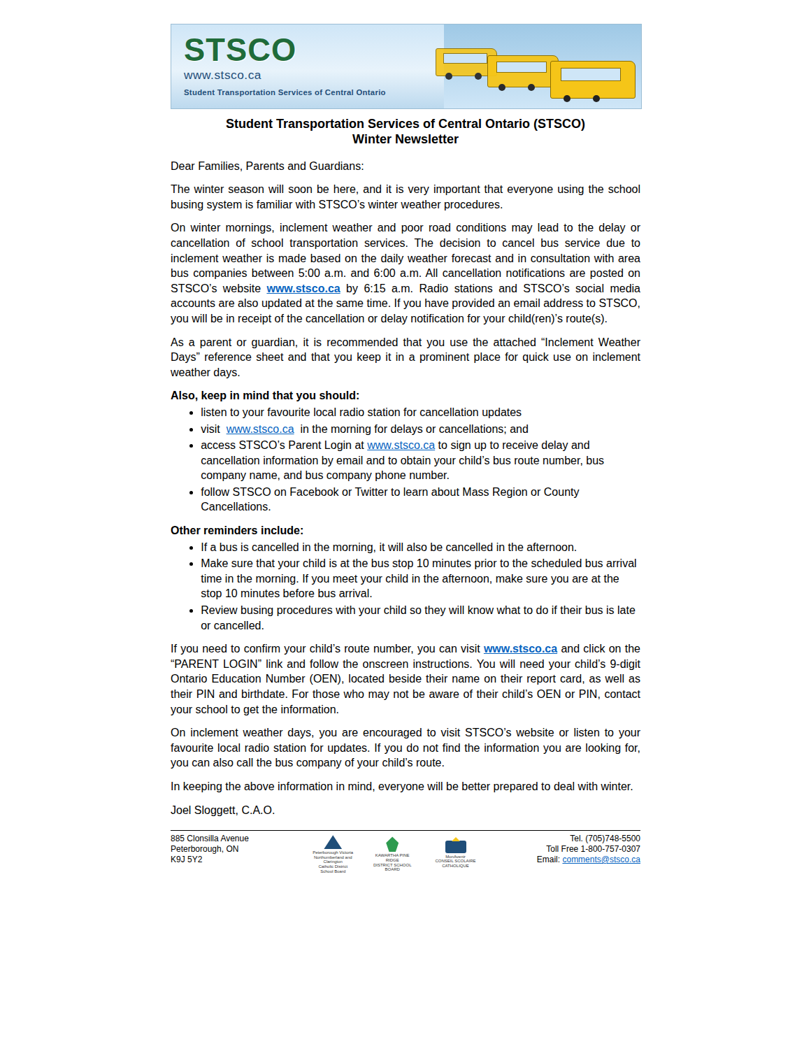STSCO
www.stsco.ca
Student Transportation Services of Central Ontario
Student Transportation Services of Central Ontario (STSCO) Winter Newsletter
Dear Families, Parents and Guardians:
The winter season will soon be here, and it is very important that everyone using the school busing system is familiar with STSCO’s winter weather procedures.
On winter mornings, inclement weather and poor road conditions may lead to the delay or cancellation of school transportation services. The decision to cancel bus service due to inclement weather is made based on the daily weather forecast and in consultation with area bus companies between 5:00 a.m. and 6:00 a.m. All cancellation notifications are posted on STSCO’s website www.stsco.ca by 6:15 a.m. Radio stations and STSCO’s social media accounts are also updated at the same time. If you have provided an email address to STSCO, you will be in receipt of the cancellation or delay notification for your child(ren)’s route(s).
As a parent or guardian, it is recommended that you use the attached “Inclement Weather Days” reference sheet and that you keep it in a prominent place for quick use on inclement weather days.
Also, keep in mind that you should:
listen to your favourite local radio station for cancellation updates
visit www.stsco.ca in the morning for delays or cancellations; and
access STSCO’s Parent Login at www.stsco.ca to sign up to receive delay and cancellation information by email and to obtain your child’s bus route number, bus company name, and bus company phone number.
follow STSCO on Facebook or Twitter to learn about Mass Region or County Cancellations.
Other reminders include:
If a bus is cancelled in the morning, it will also be cancelled in the afternoon.
Make sure that your child is at the bus stop 10 minutes prior to the scheduled bus arrival time in the morning. If you meet your child in the afternoon, make sure you are at the stop 10 minutes before bus arrival.
Review busing procedures with your child so they will know what to do if their bus is late or cancelled.
If you need to confirm your child’s route number, you can visit www.stsco.ca and click on the “PARENT LOGIN” link and follow the onscreen instructions. You will need your child’s 9-digit Ontario Education Number (OEN), located beside their name on their report card, as well as their PIN and birthdate. For those who may not be aware of their child’s OEN or PIN, contact your school to get the information.
On inclement weather days, you are encouraged to visit STSCO’s website or listen to your favourite local radio station for updates. If you do not find the information you are looking for, you can also call the bus company of your child’s route.
In keeping the above information in mind, everyone will be better prepared to deal with winter.
Joel Sloggett, C.A.O.
885 Clonsilla Avenue
Peterborough, ON
K9J 5Y2
Peterborough Victoria
Northumberland and Clarington
Catholic District School Board
KAWARTHA PINE RIDGE
DISTRICT SCHOOL BOARD
MonAvenir
CONSEIL SCOLAIRE CATHOLIQUE
Tel. (705)748-5500
Toll Free 1-800-757-0307
Email: comments@stsco.ca